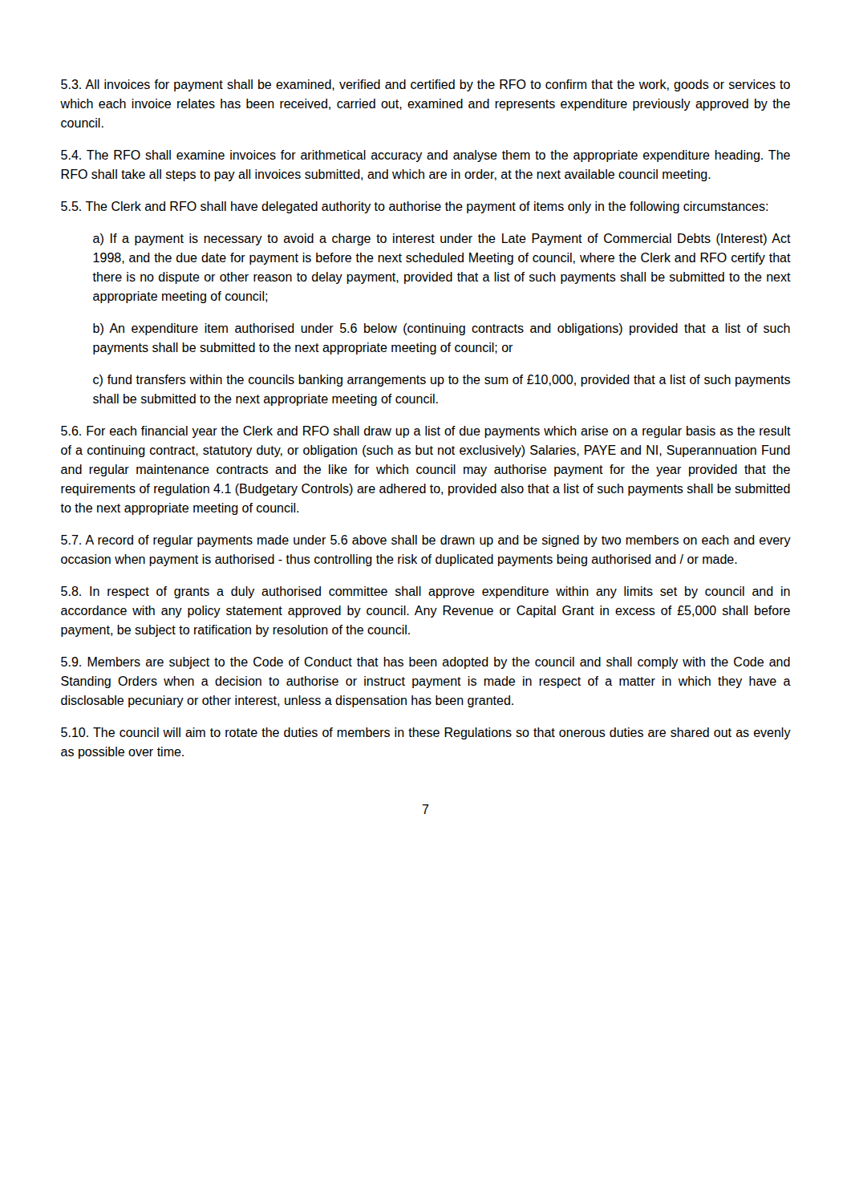5.3. All invoices for payment shall be examined, verified and certified by the RFO to confirm that the work, goods or services to which each invoice relates has been received, carried out, examined and represents expenditure previously approved by the council.
5.4. The RFO shall examine invoices for arithmetical accuracy and analyse them to the appropriate expenditure heading. The RFO shall take all steps to pay all invoices submitted, and which are in order, at the next available council meeting.
5.5. The Clerk and RFO shall have delegated authority to authorise the payment of items only in the following circumstances:
a) If a payment is necessary to avoid a charge to interest under the Late Payment of Commercial Debts (Interest) Act 1998, and the due date for payment is before the next scheduled Meeting of council, where the Clerk and RFO certify that there is no dispute or other reason to delay payment, provided that a list of such payments shall be submitted to the next appropriate meeting of council;
b) An expenditure item authorised under 5.6 below (continuing contracts and obligations) provided that a list of such payments shall be submitted to the next appropriate meeting of council; or
c) fund transfers within the councils banking arrangements up to the sum of £10,000, provided that a list of such payments shall be submitted to the next appropriate meeting of council.
5.6. For each financial year the Clerk and RFO shall draw up a list of due payments which arise on a regular basis as the result of a continuing contract, statutory duty, or obligation (such as but not exclusively) Salaries, PAYE and NI, Superannuation Fund and regular maintenance contracts and the like for which council may authorise payment for the year provided that the requirements of regulation 4.1 (Budgetary Controls) are adhered to, provided also that a list of such payments shall be submitted to the next appropriate meeting of council.
5.7. A record of regular payments made under 5.6 above shall be drawn up and be signed by two members on each and every occasion when payment is authorised - thus controlling the risk of duplicated payments being authorised and / or made.
5.8. In respect of grants a duly authorised committee shall approve expenditure within any limits set by council and in accordance with any policy statement approved by council. Any Revenue or Capital Grant in excess of £5,000 shall before payment, be subject to ratification by resolution of the council.
5.9. Members are subject to the Code of Conduct that has been adopted by the council and shall comply with the Code and Standing Orders when a decision to authorise or instruct payment is made in respect of a matter in which they have a disclosable pecuniary or other interest, unless a dispensation has been granted.
5.10. The council will aim to rotate the duties of members in these Regulations so that onerous duties are shared out as evenly as possible over time.
7